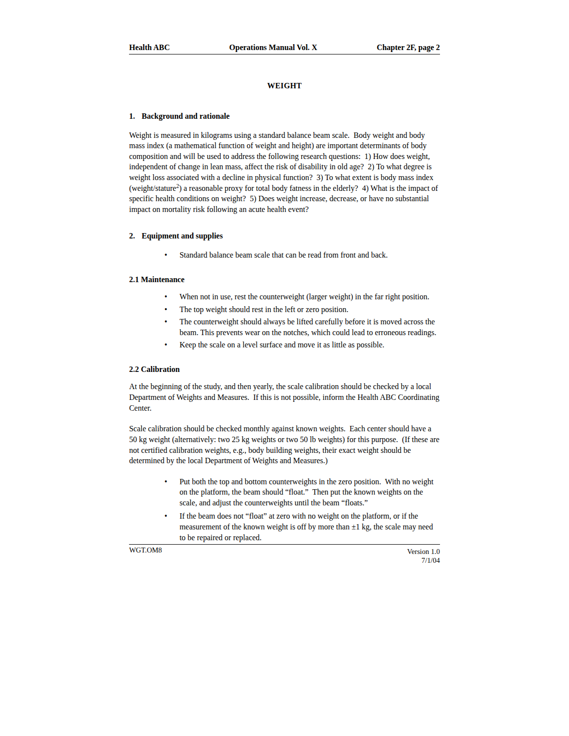Health ABC Operations Manual Vol. X Chapter 2F, page 2
WEIGHT
1. Background and rationale
Weight is measured in kilograms using a standard balance beam scale. Body weight and body mass index (a mathematical function of weight and height) are important determinants of body composition and will be used to address the following research questions: 1) How does weight, independent of change in lean mass, affect the risk of disability in old age? 2) To what degree is weight loss associated with a decline in physical function? 3) To what extent is body mass index (weight/stature2) a reasonable proxy for total body fatness in the elderly? 4) What is the impact of specific health conditions on weight? 5) Does weight increase, decrease, or have no substantial impact on mortality risk following an acute health event?
2. Equipment and supplies
Standard balance beam scale that can be read from front and back.
2.1 Maintenance
When not in use, rest the counterweight (larger weight) in the far right position.
The top weight should rest in the left or zero position.
The counterweight should always be lifted carefully before it is moved across the beam. This prevents wear on the notches, which could lead to erroneous readings.
Keep the scale on a level surface and move it as little as possible.
2.2 Calibration
At the beginning of the study, and then yearly, the scale calibration should be checked by a local Department of Weights and Measures. If this is not possible, inform the Health ABC Coordinating Center.
Scale calibration should be checked monthly against known weights. Each center should have a 50 kg weight (alternatively: two 25 kg weights or two 50 lb weights) for this purpose. (If these are not certified calibration weights, e.g., body building weights, their exact weight should be determined by the local Department of Weights and Measures.)
Put both the top and bottom counterweights in the zero position. With no weight on the platform, the beam should “float.” Then put the known weights on the scale, and adjust the counterweights until the beam “floats.”
If the beam does not “float” at zero with no weight on the platform, or if the measurement of the known weight is off by more than ±1 kg, the scale may need to be repaired or replaced.
WGT.OM8
Version 1.0
7/1/04